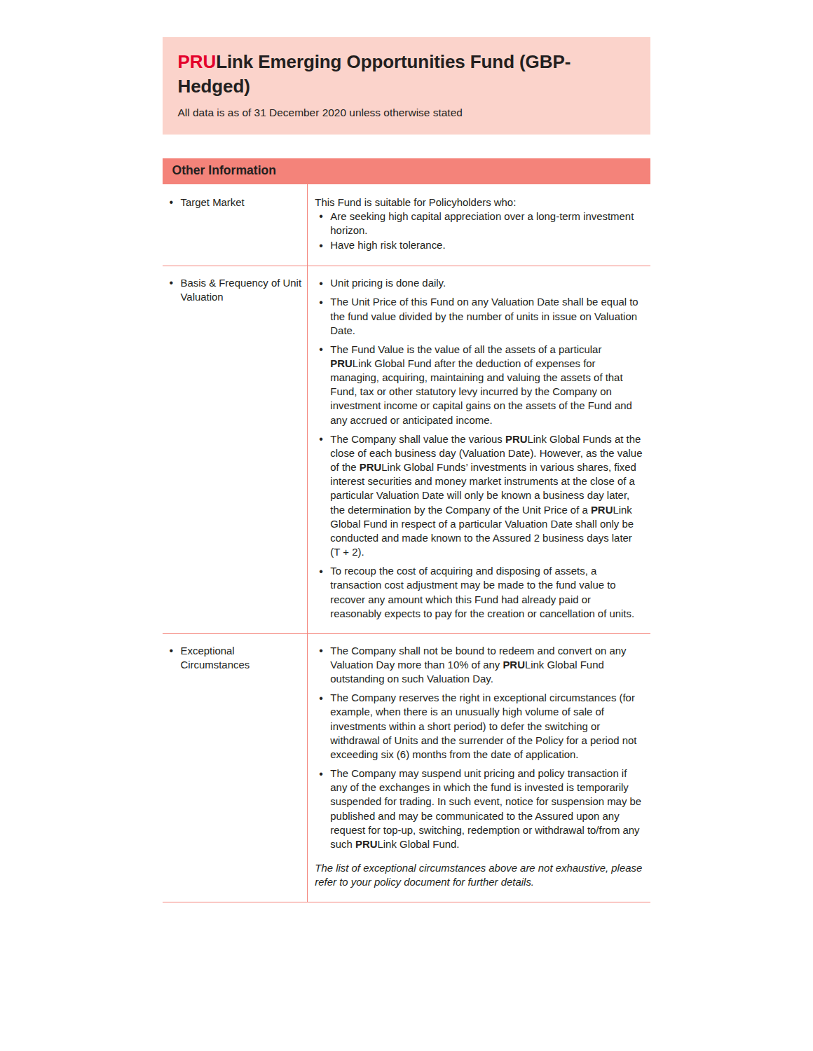PRULink Emerging Opportunities Fund (GBP-Hedged)
All data is as of 31 December 2020 unless otherwise stated
Other Information
| Target Market | This Fund is suitable for Policyholders who: Are seeking high capital appreciation over a long-term investment horizon. Have high risk tolerance. |
| Basis & Frequency of Unit Valuation | Unit pricing is done daily. The Unit Price of this Fund on any Valuation Date shall be equal to the fund value divided by the number of units in issue on Valuation Date. The Fund Value is the value of all the assets of a particular PRU Link Global Fund after the deduction of expenses for managing, acquiring, maintaining and valuing the assets of that Fund, tax or other statutory levy incurred by the Company on investment income or capital gains on the assets of the Fund and any accrued or anticipated income. The Company shall value the various PRU Link Global Funds at the close of each business day (Valuation Date). However, as the value of the PRU Link Global Funds’ investments in various shares, fixed interest securities and money market instruments at the close of a particular Valuation Date will only be known a business day later, the determination by the Company of the Unit Price of a PRU Link Global Fund in respect of a particular Valuation Date shall only be conducted and made known to the Assured 2 business days later (T + 2). To recoup the cost of acquiring and disposing of assets, a transaction cost adjustment may be made to the fund value to recover any amount which this Fund had already paid or reasonably expects to pay for the creation or cancellation of units. |
| Exceptional Circumstances | The Company shall not be bound to redeem and convert on any Valuation Day more than 10% of any PRU Link Global Fund outstanding on such Valuation Day. The Company reserves the right in exceptional circumstances (for example, when there is an unusually high volume of sale of investments within a short period) to defer the switching or withdrawal of Units and the surrender of the Policy for a period not exceeding six (6) months from the date of application. The Company may suspend unit pricing and policy transaction if any of the exchanges in which the fund is invested is temporarily suspended for trading. In such event, notice for suspension may be published and may be communicated to the Assured upon any request for top-up, switching, redemption or withdrawal to/from any such PRU Link Global Fund. The list of exceptional circumstances above are not exhaustive, please refer to your policy document for further details. |